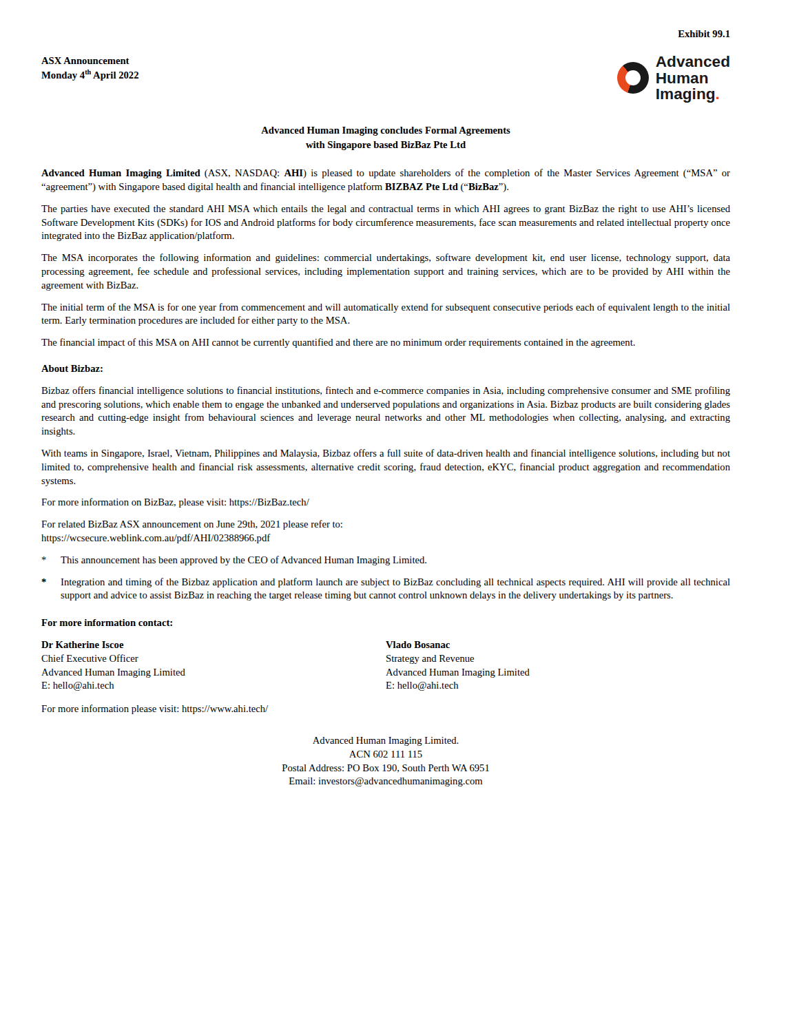Exhibit 99.1
ASX Announcement
Monday 4th April 2022
Advanced
Human
Imaging.
Advanced Human Imaging concludes Formal Agreements
with Singapore based BizBaz Pte Ltd
Advanced Human Imaging Limited (ASX, NASDAQ: AHI) is pleased to update shareholders of the completion of the Master Services Agreement (“MSA” or “agreement”) with Singapore based digital health and financial intelligence platform BIZBAZ Pte Ltd (“BizBaz”).
The parties have executed the standard AHI MSA which entails the legal and contractual terms in which AHI agrees to grant BizBaz the right to use AHI’s licensed Software Development Kits (SDKs) for IOS and Android platforms for body circumference measurements, face scan measurements and related intellectual property once integrated into the BizBaz application/platform.
The MSA incorporates the following information and guidelines: commercial undertakings, software development kit, end user license, technology support, data processing agreement, fee schedule and professional services, including implementation support and training services, which are to be provided by AHI within the agreement with BizBaz.
The initial term of the MSA is for one year from commencement and will automatically extend for subsequent consecutive periods each of equivalent length to the initial term. Early termination procedures are included for either party to the MSA.
The financial impact of this MSA on AHI cannot be currently quantified and there are no minimum order requirements contained in the agreement.
About Bizbaz:
Bizbaz offers financial intelligence solutions to financial institutions, fintech and e-commerce companies in Asia, including comprehensive consumer and SME profiling and prescoring solutions, which enable them to engage the unbanked and underserved populations and organizations in Asia. Bizbaz products are built considering glades research and cutting-edge insight from behavioural sciences and leverage neural networks and other ML methodologies when collecting, analysing, and extracting insights.
With teams in Singapore, Israel, Vietnam, Philippines and Malaysia, Bizbaz offers a full suite of data-driven health and financial intelligence solutions, including but not limited to, comprehensive health and financial risk assessments, alternative credit scoring, fraud detection, eKYC, financial product aggregation and recommendation systems.
For more information on BizBaz, please visit: https://BizBaz.tech/
For related BizBaz ASX announcement on June 29th, 2021 please refer to:
https://wcsecure.weblink.com.au/pdf/AHI/02388966.pdf
*
This announcement has been approved by the CEO of Advanced Human Imaging Limited.
*
Integration and timing of the Bizbaz application and platform launch are subject to BizBaz concluding all technical aspects required. AHI will provide all technical support and advice to assist BizBaz in reaching the target release timing but cannot control unknown delays in the delivery undertakings by its partners.
For more information contact:
Dr Katherine Iscoe
Chief Executive Officer
Advanced Human Imaging Limited
E: hello@ahi.tech
Vlado Bosanac
Strategy and Revenue
Advanced Human Imaging Limited
E: hello@ahi.tech
For more information please visit: https://www.ahi.tech/
Advanced Human Imaging Limited.
ACN 602 111 115
Postal Address: PO Box 190, South Perth WA 6951
Email: investors@advancedhumanimaging.com